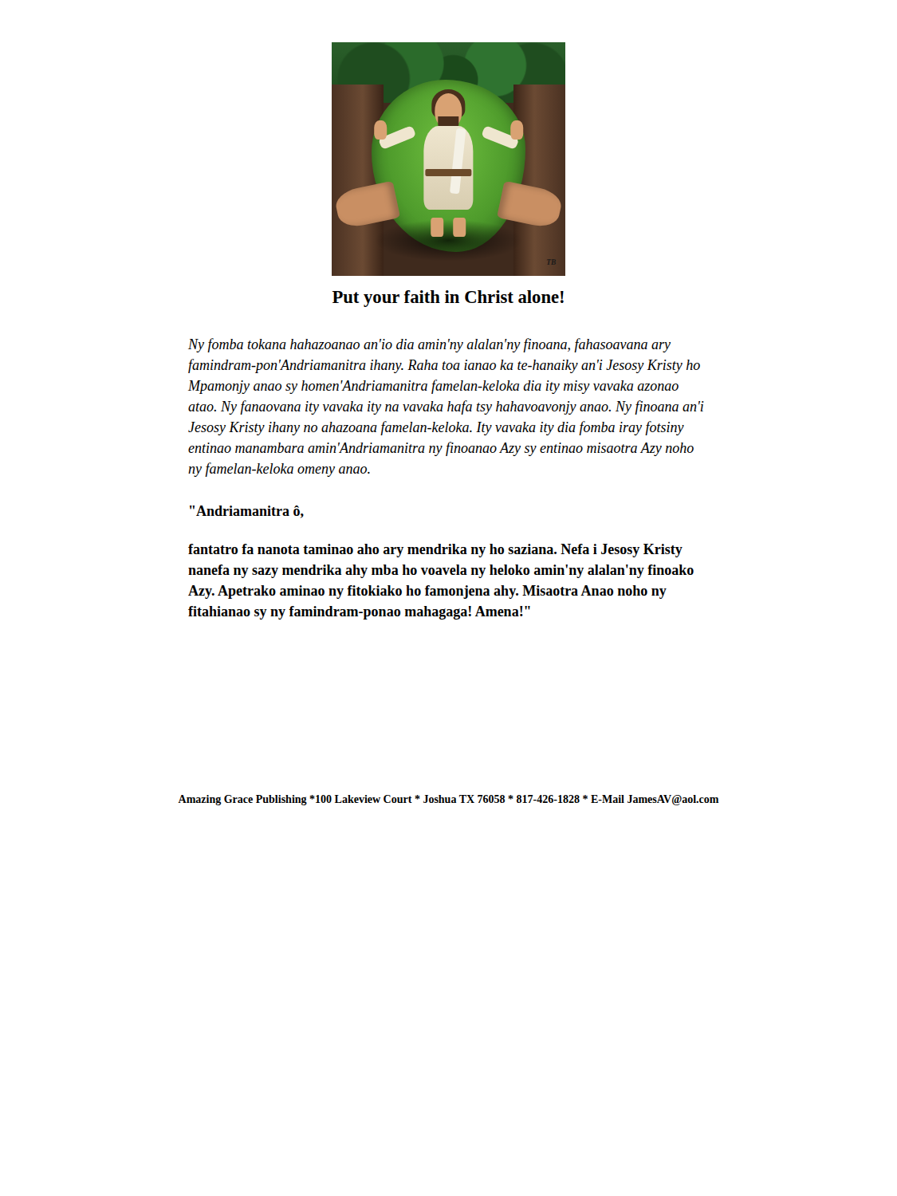TB
Put your faith in Christ alone!
Ny fomba tokana hahazoanao an'io dia amin'ny alalan'ny finoana, fahasoavana ary famindram-pon'Andriamanitra ihany. Raha toa ianao ka te-hanaiky an'i Jesosy Kristy ho Mpamonjy anao sy homen'Andriamanitra famelan-keloka dia ity misy vavaka azonao atao. Ny fanaovana ity vavaka ity na vavaka hafa tsy hahavoavonjy anao. Ny finoana an'i Jesosy Kristy ihany no ahazoana famelan-keloka. Ity vavaka ity dia fomba iray fotsiny entinao manambara amin'Andriamanitra ny finoanao Azy sy entinao misaotra Azy noho ny famelan-keloka omeny anao.
"Andriamanitra ô,
fantatro fa nanota taminao aho ary mendrika ny ho saziana. Nefa i Jesosy Kristy nanefa ny sazy mendrika ahy mba ho voavela ny heloko amin'ny alalan'ny finoako Azy. Apetrako aminao ny fitokiako ho famonjena ahy. Misaotra Anao noho ny fitahianao sy ny famindram-ponao mahagaga! Amena!"
Amazing Grace Publishing *100 Lakeview Court * Joshua TX 76058 * 817-426-1828 * E-Mail JamesAV@aol.com